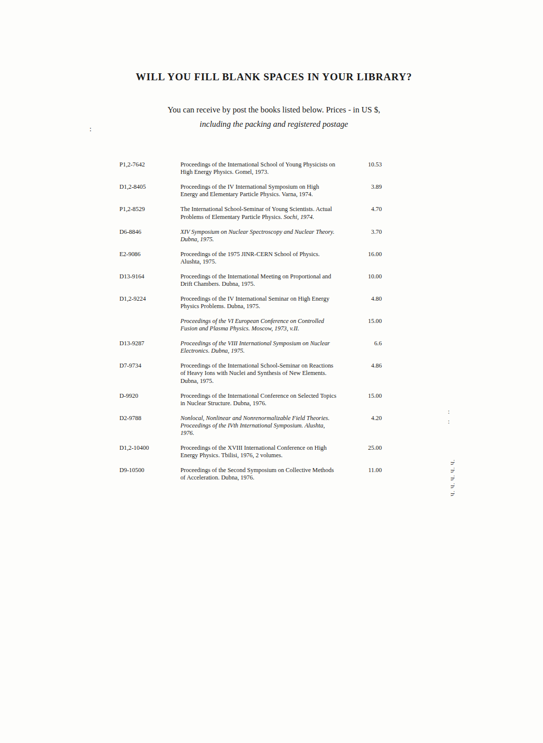:
WILL YOU FILL BLANK SPACES IN YOUR LIBRARY?
You can receive by post the books listed below. Prices - in US $,
including the packing and registered postage
| P1,2-7642 | Proceedings of the International School of Young Physicists on High Energy Physics. Gomel, 1973. | 10.53 | |
| D1,2-8405 | Proceedings of the IV International Symposium on High Energy and Elementary Particle Physics. Varna, 1974. | 3.89 | |
| P1,2-8529 | The International School-Seminar of Young Scientists. Actual Problems of Elementary Particle Physics. Sochi, 1974. | 4.70 | |
| D6-8846 | XIV Symposium on Nuclear Spectroscopy and Nuclear Theory. Dubna, 1975. | 3.70 | |
| E2-9086 | Proceedings of the 1975 JINR-CERN School of Physics. Alushta, 1975. | 16.00 | |
| D13-9164 | Proceedings of the International Meeting on Proportional and Drift Chambers. Dubna, 1975. | 10.00 | |
| D1,2-9224 | Proceedings of the IV International Seminar on High Energy Physics Problems. Dubna, 1975. | 4.80 | |
| | Proceedings of the VI European Conference on Controlled Fusion and Plasma Physics. Moscow, 1973, v.II. | 15.00 | |
| D13-9287 | Proceedings of the VIII International Symposium on Nuclear Electronics. Dubna, 1975. | 6.6 | |
| D7-9734 | Proceedings of the International School-Seminar on Reactions of Heavy Ions with Nuclei and Synthesis of New Elements. Dubna, 1975. | 4.86 | |
| D-9920 | Proceedings of the International Conference on Selected Topics in Nuclear Structure. Dubna, 1976. | 15.00 | |
| D2-9788 | Nonlocal, Nonlinear and Nonrenormalizable Field Theories. Proceedings of the IVth International Symposium. Alushta, 1976. | 4.20 | |
| D1,2-10400 | Proceedings of the XVIII International Conference on High Energy Physics. Tbilisi, 1976, 2 volumes. | 25.00 | |
| D9-10500 | Proceedings of the Second Symposium on Collective Methods of Acceleration. Dubna, 1976. | 11.00 | |
:
:
Ч. Ч. Ч. Ч. Ч.